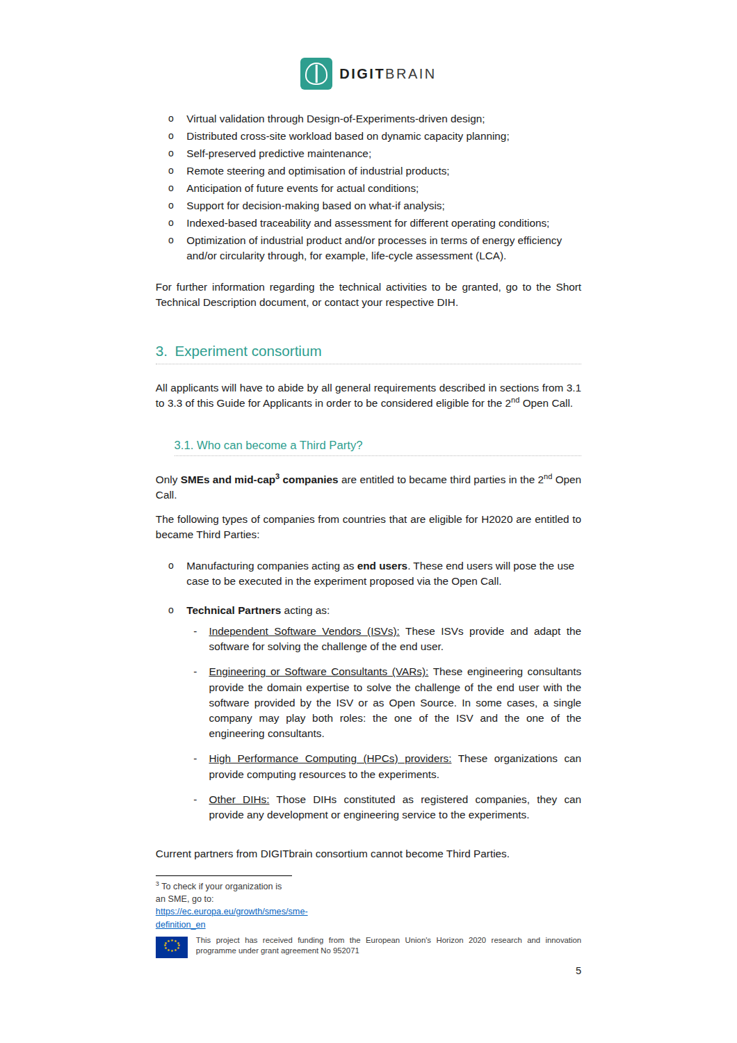DIGIT BRAIN
Virtual validation through Design-of-Experiments-driven design;
Distributed cross-site workload based on dynamic capacity planning;
Self-preserved predictive maintenance;
Remote steering and optimisation of industrial products;
Anticipation of future events for actual conditions;
Support for decision-making based on what-if analysis;
Indexed-based traceability and assessment for different operating conditions;
Optimization of industrial product and/or processes in terms of energy efficiency and/or circularity through, for example, life-cycle assessment (LCA).
For further information regarding the technical activities to be granted, go to the Short Technical Description document, or contact your respective DIH.
3. Experiment consortium
All applicants will have to abide by all general requirements described in sections from 3.1 to 3.3 of this Guide for Applicants in order to be considered eligible for the 2nd Open Call.
3.1. Who can become a Third Party?
Only SMEs and mid-cap3 companies are entitled to became third parties in the 2nd Open Call.
The following types of companies from countries that are eligible for H2020 are entitled to became Third Parties:
Manufacturing companies acting as end users. These end users will pose the use case to be executed in the experiment proposed via the Open Call.
Technical Partners acting as:
Independent Software Vendors (ISVs): These ISVs provide and adapt the software for solving the challenge of the end user.
Engineering or Software Consultants (VARs): These engineering consultants provide the domain expertise to solve the challenge of the end user with the software provided by the ISV or as Open Source. In some cases, a single company may play both roles: the one of the ISV and the one of the engineering consultants.
High Performance Computing (HPCs) providers: These organizations can provide computing resources to the experiments.
Other DIHs: Those DIHs constituted as registered companies, they can provide any development or engineering service to the experiments.
Current partners from DIGITbrain consortium cannot become Third Parties.
3 To check if your organization is an SME, go to: https://ec.europa.eu/growth/smes/sme-definition_en
★ ★ ★ ★ ★ ★ ★ ★ ★ ★ ★ ★
This project has received funding from the European Union's Horizon 2020 research and innovation programme under grant agreement No 952071
5